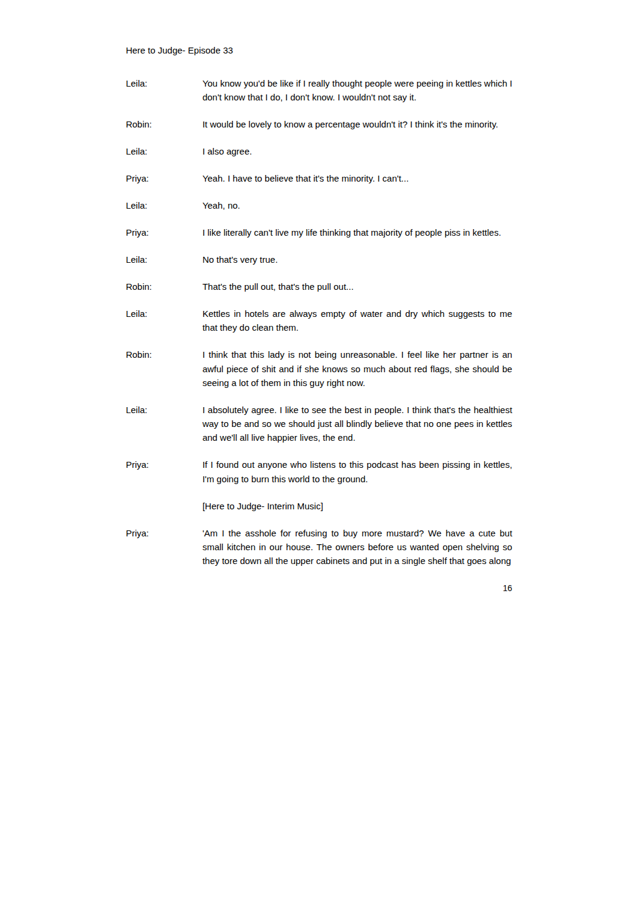Here to Judge- Episode 33
Leila:
You know you'd be like if I really thought people were peeing in kettles which I don't know that I do, I don't know. I wouldn't not say it.
Robin:
It would be lovely to know a percentage wouldn't it? I think it's the minority.
Leila:
I also agree.
Priya:
Yeah. I have to believe that it's the minority. I can't...
Leila:
Yeah, no.
Priya:
I like literally can't live my life thinking that majority of people piss in kettles.
Leila:
No that's very true.
Robin:
That's the pull out, that's the pull out...
Leila:
Kettles in hotels are always empty of water and dry which suggests to me that they do clean them.
Robin:
I think that this lady is not being unreasonable. I feel like her partner is an awful piece of shit and if she knows so much about red flags, she should be seeing a lot of them in this guy right now.
Leila:
I absolutely agree. I like to see the best in people. I think that's the healthiest way to be and so we should just all blindly believe that no one pees in kettles and we'll all live happier lives, the end.
Priya:
If I found out anyone who listens to this podcast has been pissing in kettles, I'm going to burn this world to the ground.
[Here to Judge- Interim Music]
Priya:
'Am I the asshole for refusing to buy more mustard? We have a cute but small kitchen in our house. The owners before us wanted open shelving so they tore down all the upper cabinets and put in a single shelf that goes along
16